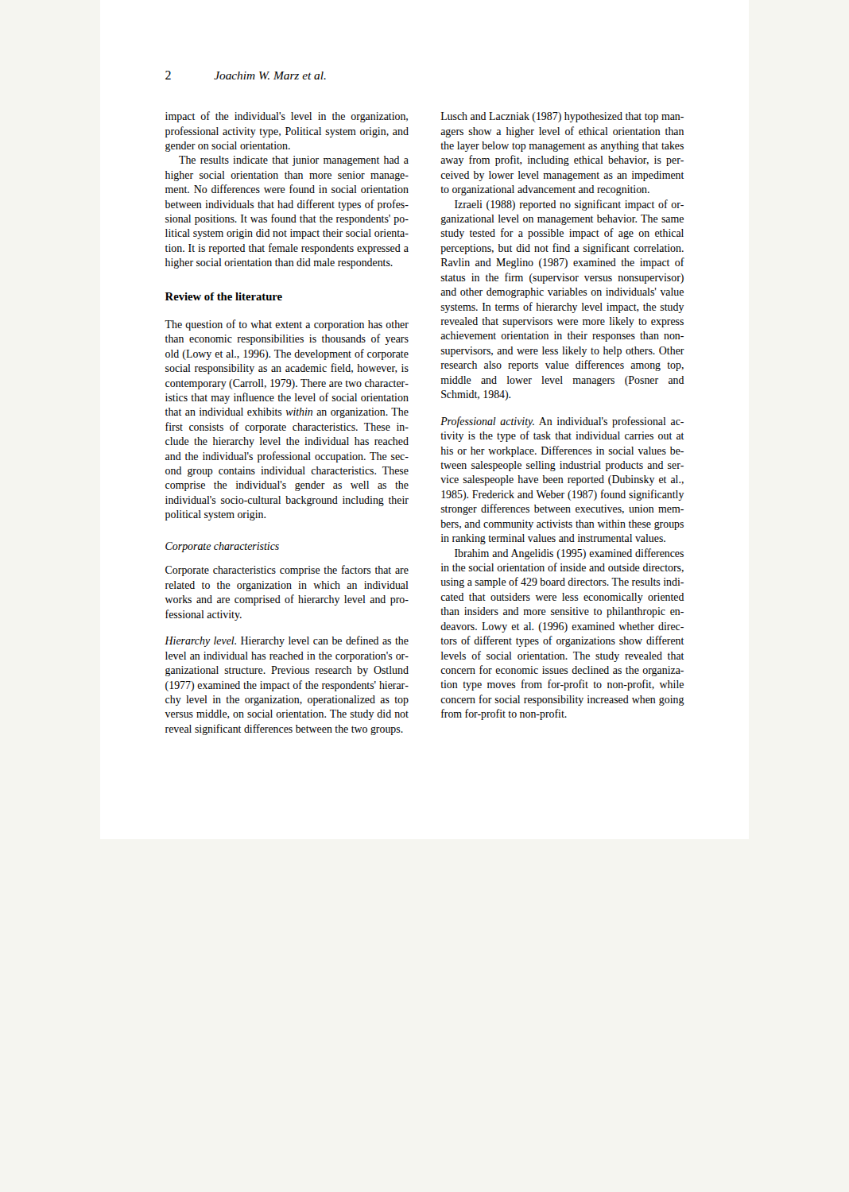2 Joachim W. Marz et al.
impact of the individual's level in the organization, professional activity type, Political system origin, and gender on social orientation.
The results indicate that junior management had a higher social orientation than more senior management. No differences were found in social orientation between individuals that had different types of professional positions. It was found that the respondents' political system origin did not impact their social orientation. It is reported that female respondents expressed a higher social orientation than did male respondents.
Review of the literature
The question of to what extent a corporation has other than economic responsibilities is thousands of years old (Lowy et al., 1996). The development of corporate social responsibility as an academic field, however, is contemporary (Carroll, 1979). There are two characteristics that may influence the level of social orientation that an individual exhibits within an organization. The first consists of corporate characteristics. These include the hierarchy level the individual has reached and the individual's professional occupation. The second group contains individual characteristics. These comprise the individual's gender as well as the individual's socio-cultural background including their political system origin.
Corporate characteristics
Corporate characteristics comprise the factors that are related to the organization in which an individual works and are comprised of hierarchy level and professional activity.
Hierarchy level. Hierarchy level can be defined as the level an individual has reached in the corporation's organizational structure. Previous research by Ostlund (1977) examined the impact of the respondents' hierarchy level in the organization, operationalized as top versus middle, on social orientation. The study did not reveal significant differences between the two groups.
Lusch and Laczniak (1987) hypothesized that top managers show a higher level of ethical orientation than the layer below top management as anything that takes away from profit, including ethical behavior, is perceived by lower level management as an impediment to organizational advancement and recognition.
Izraeli (1988) reported no significant impact of organizational level on management behavior. The same study tested for a possible impact of age on ethical perceptions, but did not find a significant correlation. Ravlin and Meglino (1987) examined the impact of status in the firm (supervisor versus nonsupervisor) and other demographic variables on individuals' value systems. In terms of hierarchy level impact, the study revealed that supervisors were more likely to express achievement orientation in their responses than nonsupervisors, and were less likely to help others. Other research also reports value differences among top, middle and lower level managers (Posner and Schmidt, 1984).
Professional activity. An individual's professional activity is the type of task that individual carries out at his or her workplace. Differences in social values between salespeople selling industrial products and service salespeople have been reported (Dubinsky et al., 1985). Frederick and Weber (1987) found significantly stronger differences between executives, union members, and community activists than within these groups in ranking terminal values and instrumental values.
Ibrahim and Angelidis (1995) examined differences in the social orientation of inside and outside directors, using a sample of 429 board directors. The results indicated that outsiders were less economically oriented than insiders and more sensitive to philanthropic endeavors. Lowy et al. (1996) examined whether directors of different types of organizations show different levels of social orientation. The study revealed that concern for economic issues declined as the organization type moves from for-profit to non-profit, while concern for social responsibility increased when going from for-profit to non-profit.